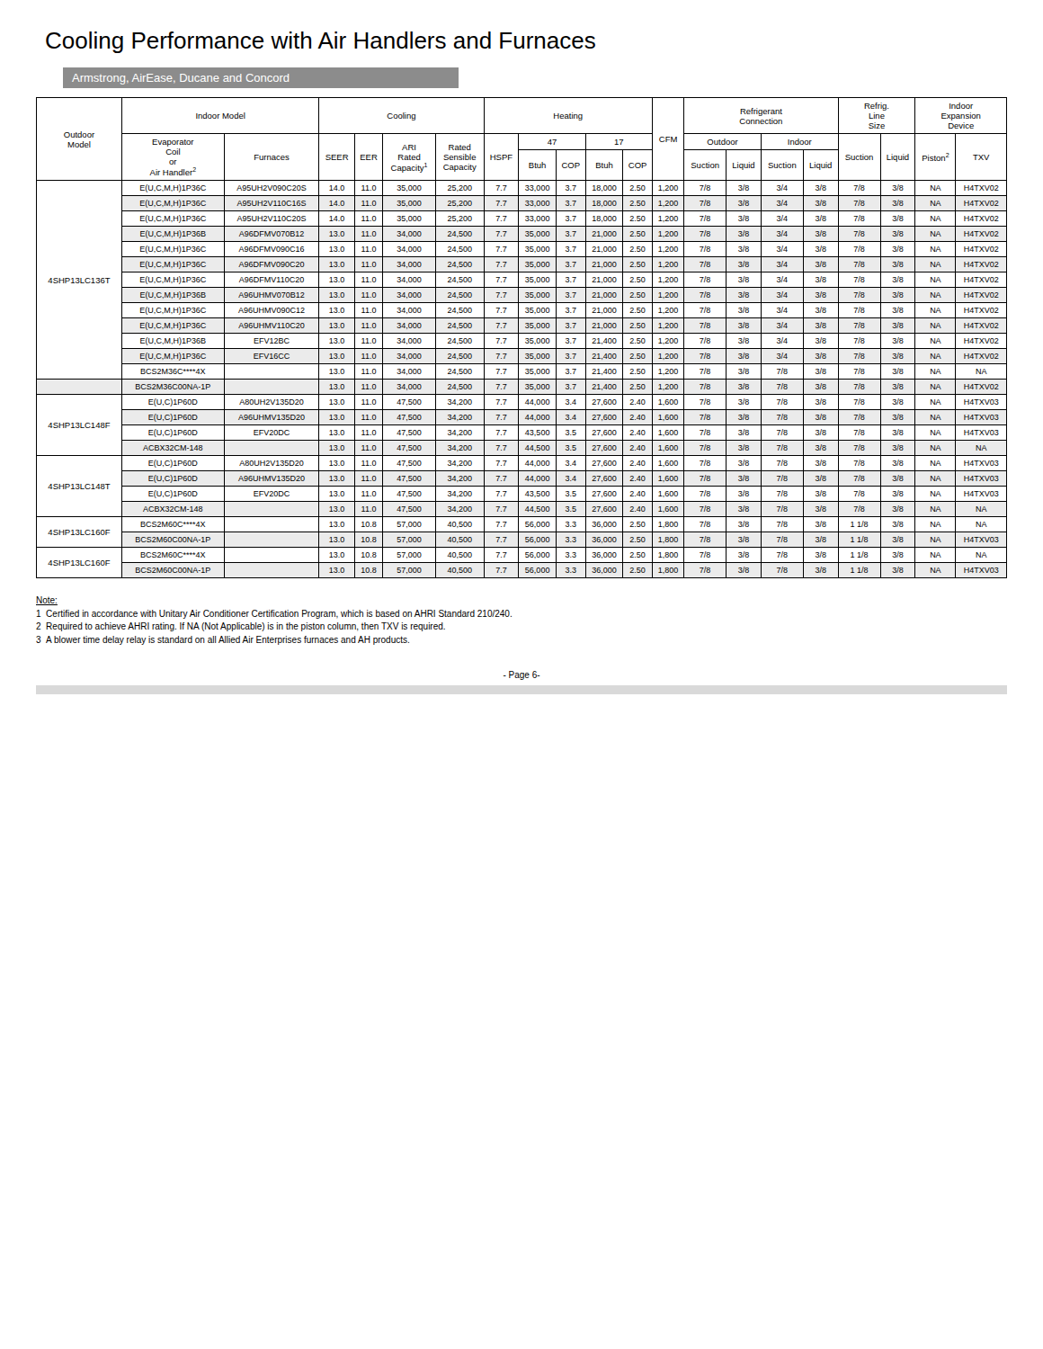Cooling Performance with Air Handlers and Furnaces
Armstrong, AirEase, Ducane and Concord
| Outdoor Model | Indoor Model | Cooling | Heating | CFM | Refrigerant Connection | Refrig. Line Size | Indoor Expansion Device |
| --- | --- | --- | --- | --- | --- | --- | --- |
| Evaporator Coil or Air Handler 2 | Furnaces | SEER | EER | ARI Rated Capacity 1 | Rated Sensible Capacity | HSPF | 47 | 17 | Outdoor | Indoor | Suction | Liquid | Piston 2 | TXV |
| Btuh | COP | Btuh | COP | Suction | Liquid | Suction | Liquid |
| 4SHP13LC136T | E(U,C,M,H)1P36C | A95UH2V090C20S | 14.0 | 11.0 | 35,000 | 25,200 | 7.7 | 33,000 | 3.7 | 18,000 | 2.50 | 1,200 | 7/8 | 3/8 | 3/4 | 3/8 | 7/8 | 3/8 | NA | H4TXV02 |
| E(U,C,M,H)1P36C | A95UH2V110C16S | 14.0 | 11.0 | 35,000 | 25,200 | 7.7 | 33,000 | 3.7 | 18,000 | 2.50 | 1,200 | 7/8 | 3/8 | 3/4 | 3/8 | 7/8 | 3/8 | NA | H4TXV02 |
| E(U,C,M,H)1P36C | A95UH2V110C20S | 14.0 | 11.0 | 35,000 | 25,200 | 7.7 | 33,000 | 3.7 | 18,000 | 2.50 | 1,200 | 7/8 | 3/8 | 3/4 | 3/8 | 7/8 | 3/8 | NA | H4TXV02 |
| E(U,C,M,H)1P36B | A96DFMV070B12 | 13.0 | 11.0 | 34,000 | 24,500 | 7.7 | 35,000 | 3.7 | 21,000 | 2.50 | 1,200 | 7/8 | 3/8 | 3/4 | 3/8 | 7/8 | 3/8 | NA | H4TXV02 |
| E(U,C,M,H)1P36C | A96DFMV090C16 | 13.0 | 11.0 | 34,000 | 24,500 | 7.7 | 35,000 | 3.7 | 21,000 | 2.50 | 1,200 | 7/8 | 3/8 | 3/4 | 3/8 | 7/8 | 3/8 | NA | H4TXV02 |
| E(U,C,M,H)1P36C | A96DFMV090C20 | 13.0 | 11.0 | 34,000 | 24,500 | 7.7 | 35,000 | 3.7 | 21,000 | 2.50 | 1,200 | 7/8 | 3/8 | 3/4 | 3/8 | 7/8 | 3/8 | NA | H4TXV02 |
| E(U,C,M,H)1P36C | A96DFMV110C20 | 13.0 | 11.0 | 34,000 | 24,500 | 7.7 | 35,000 | 3.7 | 21,000 | 2.50 | 1,200 | 7/8 | 3/8 | 3/4 | 3/8 | 7/8 | 3/8 | NA | H4TXV02 |
| E(U,C,M,H)1P36B | A96UHMV070B12 | 13.0 | 11.0 | 34,000 | 24,500 | 7.7 | 35,000 | 3.7 | 21,000 | 2.50 | 1,200 | 7/8 | 3/8 | 3/4 | 3/8 | 7/8 | 3/8 | NA | H4TXV02 |
| E(U,C,M,H)1P36C | A96UHMV090C12 | 13.0 | 11.0 | 34,000 | 24,500 | 7.7 | 35,000 | 3.7 | 21,000 | 2.50 | 1,200 | 7/8 | 3/8 | 3/4 | 3/8 | 7/8 | 3/8 | NA | H4TXV02 |
| E(U,C,M,H)1P36C | A96UHMV110C20 | 13.0 | 11.0 | 34,000 | 24,500 | 7.7 | 35,000 | 3.7 | 21,000 | 2.50 | 1,200 | 7/8 | 3/8 | 3/4 | 3/8 | 7/8 | 3/8 | NA | H4TXV02 |
| E(U,C,M,H)1P36B | EFV12BC | 13.0 | 11.0 | 34,000 | 24,500 | 7.7 | 35,000 | 3.7 | 21,400 | 2.50 | 1,200 | 7/8 | 3/8 | 3/4 | 3/8 | 7/8 | 3/8 | NA | H4TXV02 |
| E(U,C,M,H)1P36C | EFV16CC | 13.0 | 11.0 | 34,000 | 24,500 | 7.7 | 35,000 | 3.7 | 21,400 | 2.50 | 1,200 | 7/8 | 3/8 | 3/4 | 3/8 | 7/8 | 3/8 | NA | H4TXV02 |
| BCS2M36C****4X | | 13.0 | 11.0 | 34,000 | 24,500 | 7.7 | 35,000 | 3.7 | 21,400 | 2.50 | 1,200 | 7/8 | 3/8 | 7/8 | 3/8 | 7/8 | 3/8 | NA | NA |
| | BCS2M36C00NA-1P | | 13.0 | 11.0 | 34,000 | 24,500 | 7.7 | 35,000 | 3.7 | 21,400 | 2.50 | 1,200 | 7/8 | 3/8 | 7/8 | 3/8 | 7/8 | 3/8 | NA | H4TXV02 |
| 4SHP13LC148F | E(U,C)1P60D | A80UH2V135D20 | 13.0 | 11.0 | 47,500 | 34,200 | 7.7 | 44,000 | 3.4 | 27,600 | 2.40 | 1,600 | 7/8 | 3/8 | 7/8 | 3/8 | 7/8 | 3/8 | NA | H4TXV03 |
| E(U,C)1P60D | A96UHMV135D20 | 13.0 | 11.0 | 47,500 | 34,200 | 7.7 | 44,000 | 3.4 | 27,600 | 2.40 | 1,600 | 7/8 | 3/8 | 7/8 | 3/8 | 7/8 | 3/8 | NA | H4TXV03 |
| E(U,C)1P60D | EFV20DC | 13.0 | 11.0 | 47,500 | 34,200 | 7.7 | 43,500 | 3.5 | 27,600 | 2.40 | 1,600 | 7/8 | 3/8 | 7/8 | 3/8 | 7/8 | 3/8 | NA | H4TXV03 |
| ACBX32CM-148 | | 13.0 | 11.0 | 47,500 | 34,200 | 7.7 | 44,500 | 3.5 | 27,600 | 2.40 | 1,600 | 7/8 | 3/8 | 7/8 | 3/8 | 7/8 | 3/8 | NA | NA |
| 4SHP13LC148T | E(U,C)1P60D | A80UH2V135D20 | 13.0 | 11.0 | 47,500 | 34,200 | 7.7 | 44,000 | 3.4 | 27,600 | 2.40 | 1,600 | 7/8 | 3/8 | 7/8 | 3/8 | 7/8 | 3/8 | NA | H4TXV03 |
| E(U,C)1P60D | A96UHMV135D20 | 13.0 | 11.0 | 47,500 | 34,200 | 7.7 | 44,000 | 3.4 | 27,600 | 2.40 | 1,600 | 7/8 | 3/8 | 7/8 | 3/8 | 7/8 | 3/8 | NA | H4TXV03 |
| E(U,C)1P60D | EFV20DC | 13.0 | 11.0 | 47,500 | 34,200 | 7.7 | 43,500 | 3.5 | 27,600 | 2.40 | 1,600 | 7/8 | 3/8 | 7/8 | 3/8 | 7/8 | 3/8 | NA | H4TXV03 |
| ACBX32CM-148 | | 13.0 | 11.0 | 47,500 | 34,200 | 7.7 | 44,500 | 3.5 | 27,600 | 2.40 | 1,600 | 7/8 | 3/8 | 7/8 | 3/8 | 7/8 | 3/8 | NA | NA |
| 4SHP13LC160F | BCS2M60C****4X | | 13.0 | 10.8 | 57,000 | 40,500 | 7.7 | 56,000 | 3.3 | 36,000 | 2.50 | 1,800 | 7/8 | 3/8 | 7/8 | 3/8 | 1 1/8 | 3/8 | NA | NA |
| BCS2M60C00NA-1P | | 13.0 | 10.8 | 57,000 | 40,500 | 7.7 | 56,000 | 3.3 | 36,000 | 2.50 | 1,800 | 7/8 | 3/8 | 7/8 | 3/8 | 1 1/8 | 3/8 | NA | H4TXV03 |
| 4SHP13LC160F | BCS2M60C****4X | | 13.0 | 10.8 | 57,000 | 40,500 | 7.7 | 56,000 | 3.3 | 36,000 | 2.50 | 1,800 | 7/8 | 3/8 | 7/8 | 3/8 | 1 1/8 | 3/8 | NA | NA |
| BCS2M60C00NA-1P | | 13.0 | 10.8 | 57,000 | 40,500 | 7.7 | 56,000 | 3.3 | 36,000 | 2.50 | 1,800 | 7/8 | 3/8 | 7/8 | 3/8 | 1 1/8 | 3/8 | NA | H4TXV03 |
Note:
1 Certified in accordance with Unitary Air Conditioner Certification Program, which is based on AHRI Standard 210/240.
2 Required to achieve AHRI rating. If NA (Not Applicable) is in the piston column, then TXV is required.
3 A blower time delay relay is standard on all Allied Air Enterprises furnaces and AH products.
- Page 6-